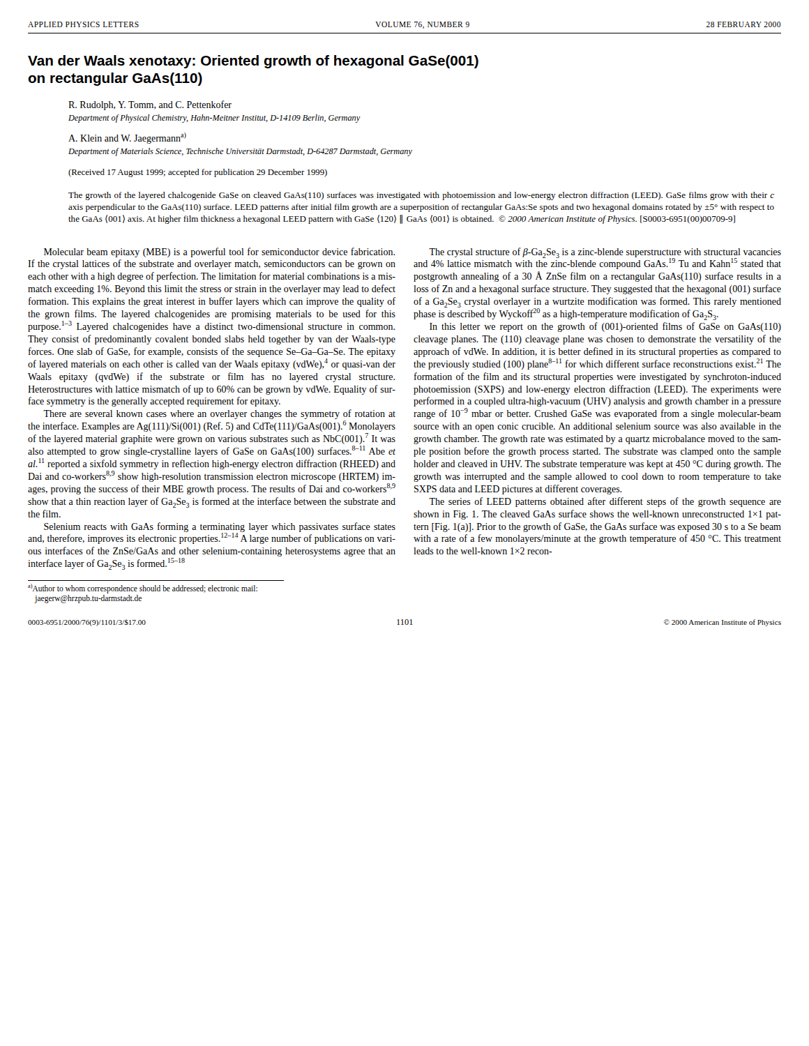Applied Physics Letters
Volume 76, Number 9
28 February 2000
Van der Waals xenotaxy: Oriented growth of hexagonal GaSe(001)
on rectangular GaAs(110)
R. Rudolph, Y. Tomm, and C. Pettenkofer
Department of Physical Chemistry, Hahn-Meitner Institut, D-14109 Berlin, Germany
A. Klein and W. Jaegermanna)
Department of Materials Science, Technische Universität Darmstadt, D-64287 Darmstadt, Germany
(Received 17 August 1999; accepted for publication 29 December 1999)
The growth of the layered chalcogenide GaSe on cleaved GaAs(110) surfaces was investigated with photoemission and low-energy electron diffraction (LEED). GaSe films grow with their c axis perpendicular to the GaAs(110) surface. LEED patterns after initial film growth are a superposition of rectangular GaAs:Se spots and two hexagonal domains rotated by ±5° with respect to the GaAs ⟨001⟩ axis. At higher film thickness a hexagonal LEED pattern with GaSe ⟨120⟩ ∥ GaAs ⟨001⟩ is obtained. © 2000 American Institute of Physics. [S0003-6951(00)00709-9]
Molecular beam epitaxy (MBE) is a powerful tool for semiconductor device fabrication. If the crystal lattices of the substrate and overlayer match, semiconductors can be grown on each other with a high degree of perfection. The limitation for material combinations is a mismatch exceeding 1%. Beyond this limit the stress or strain in the overlayer may lead to defect formation. This explains the great interest in buffer layers which can improve the quality of the grown films. The layered chalcogenides are promising materials to be used for this purpose.1–3 Layered chalcogenides have a distinct two-dimensional structure in common. They consist of predominantly covalent bonded slabs held together by van der Waals-type forces. One slab of GaSe, for example, consists of the sequence Se–Ga–Ga–Se. The epitaxy of layered materials on each other is called van der Waals epitaxy (vdWe),4 or quasi-van der Waals epitaxy (qvdWe) if the substrate or film has no layered crystal structure. Heterostructures with lattice mismatch of up to 60% can be grown by vdWe. Equality of surface symmetry is the generally accepted requirement for epitaxy.
There are several known cases where an overlayer changes the symmetry of rotation at the interface. Examples are Ag(111)/Si(001) (Ref. 5) and CdTe(111)/GaAs(001).6 Monolayers of the layered material graphite were grown on various substrates such as NbC(001).7 It was also attempted to grow single-crystalline layers of GaSe on GaAs(100) surfaces.8–11 Abe et al.11 reported a sixfold symmetry in reflection high-energy electron diffraction (RHEED) and Dai and co-workers8,9 show high-resolution transmission electron microscope (HRTEM) images, proving the success of their MBE growth process. The results of Dai and co-workers8,9 show that a thin reaction layer of Ga2Se3 is formed at the interface between the substrate and the film.
Selenium reacts with GaAs forming a terminating layer which passivates surface states and, therefore, improves its electronic properties.12–14 A large number of publications on various interfaces of the ZnSe/GaAs and other selenium-containing heterosystems agree that an interface layer of Ga2Se3 is formed.15–18
The crystal structure of β-Ga2Se3 is a zinc-blende superstructure with structural vacancies and 4% lattice mismatch with the zinc-blende compound GaAs.19 Tu and Kahn15 stated that postgrowth annealing of a 30 Å ZnSe film on a rectangular GaAs(110) surface results in a loss of Zn and a hexagonal surface structure. They suggested that the hexagonal (001) surface of a Ga2Se3 crystal overlayer in a wurtzite modification was formed. This rarely mentioned phase is described by Wyckoff20 as a high-temperature modification of Ga2S3.
In this letter we report on the growth of (001)-oriented films of GaSe on GaAs(110) cleavage planes. The (110) cleavage plane was chosen to demonstrate the versatility of the approach of vdWe. In addition, it is better defined in its structural properties as compared to the previously studied (100) plane8–11 for which different surface reconstructions exist.21 The formation of the film and its structural properties were investigated by synchroton-induced photoemission (SXPS) and low-energy electron diffraction (LEED). The experiments were performed in a coupled ultra-high-vacuum (UHV) analysis and growth chamber in a pressure range of 10−9 mbar or better. Crushed GaSe was evaporated from a single molecular-beam source with an open conic crucible. An additional selenium source was also available in the growth chamber. The growth rate was estimated by a quartz microbalance moved to the sample position before the growth process started. The substrate was clamped onto the sample holder and cleaved in UHV. The substrate temperature was kept at 450 °C during growth. The growth was interrupted and the sample allowed to cool down to room temperature to take SXPS data and LEED pictures at different coverages.
The series of LEED patterns obtained after different steps of the growth sequence are shown in Fig. 1. The cleaved GaAs surface shows the well-known unreconstructed 1×1 pattern [Fig. 1(a)]. Prior to the growth of GaSe, the GaAs surface was exposed 30 s to a Se beam with a rate of a few monolayers/minute at the growth temperature of 450 °C. This treatment leads to the well-known 1×2 recon-
a)Author to whom correspondence should be addressed; electronic mail:
jaegerw@hrzpub.tu-darmstadt.de
0003-6951/2000/76(9)/1101/3/$17.00
1101
© 2000 American Institute of Physics